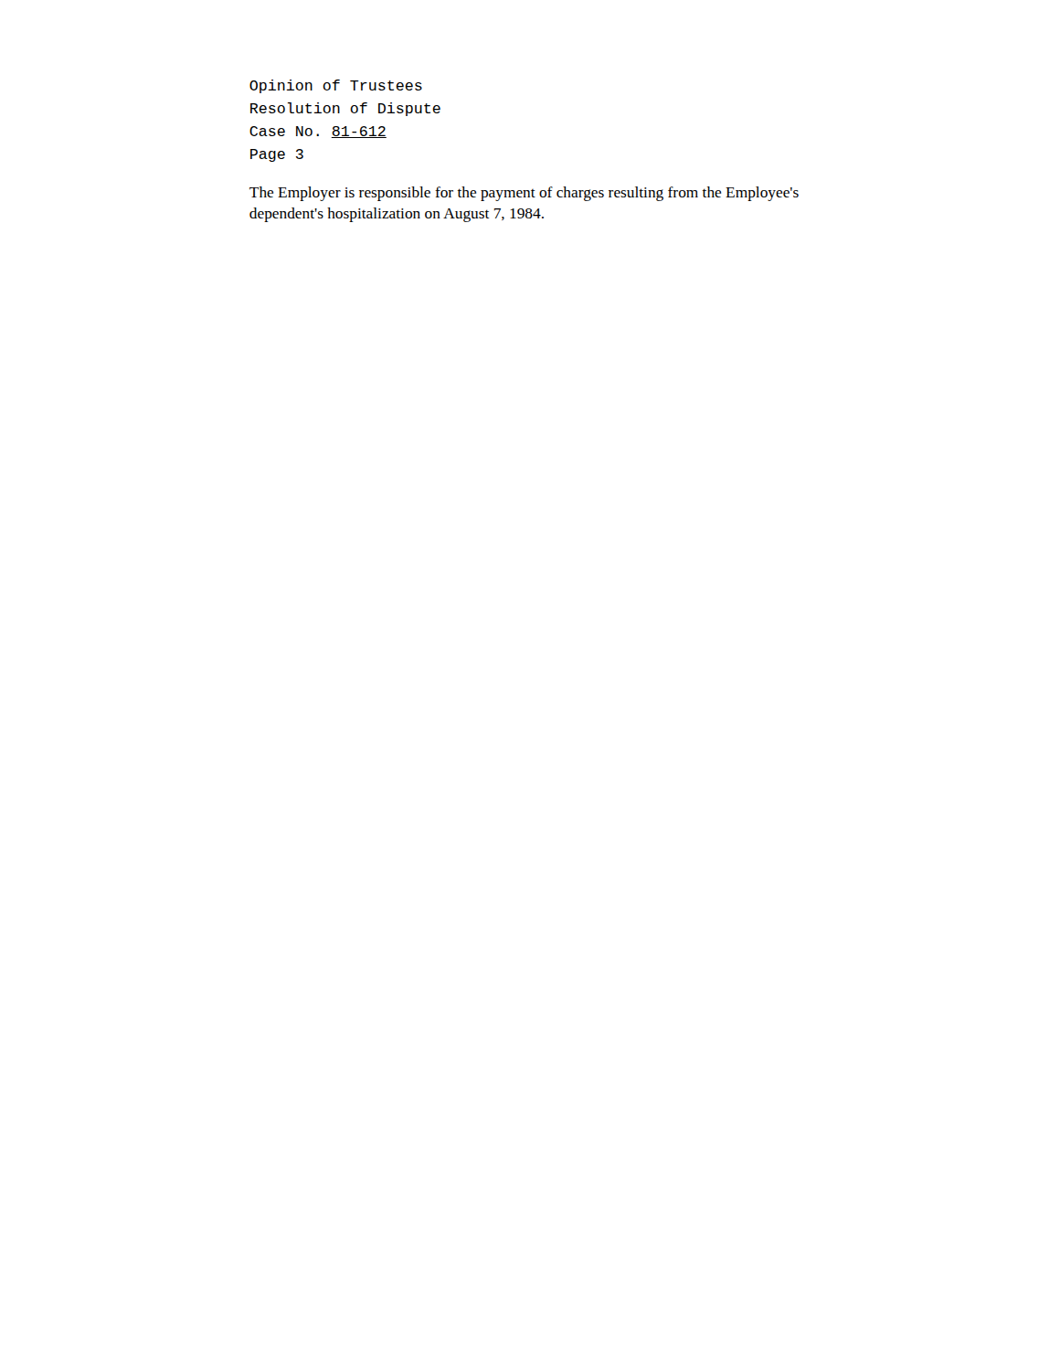Opinion of Trustees Resolution of Dispute Case No. 81-612 Page 3
The Employer is responsible for the payment of charges resulting from the Employee's dependent's hospitalization on August 7, 1984.